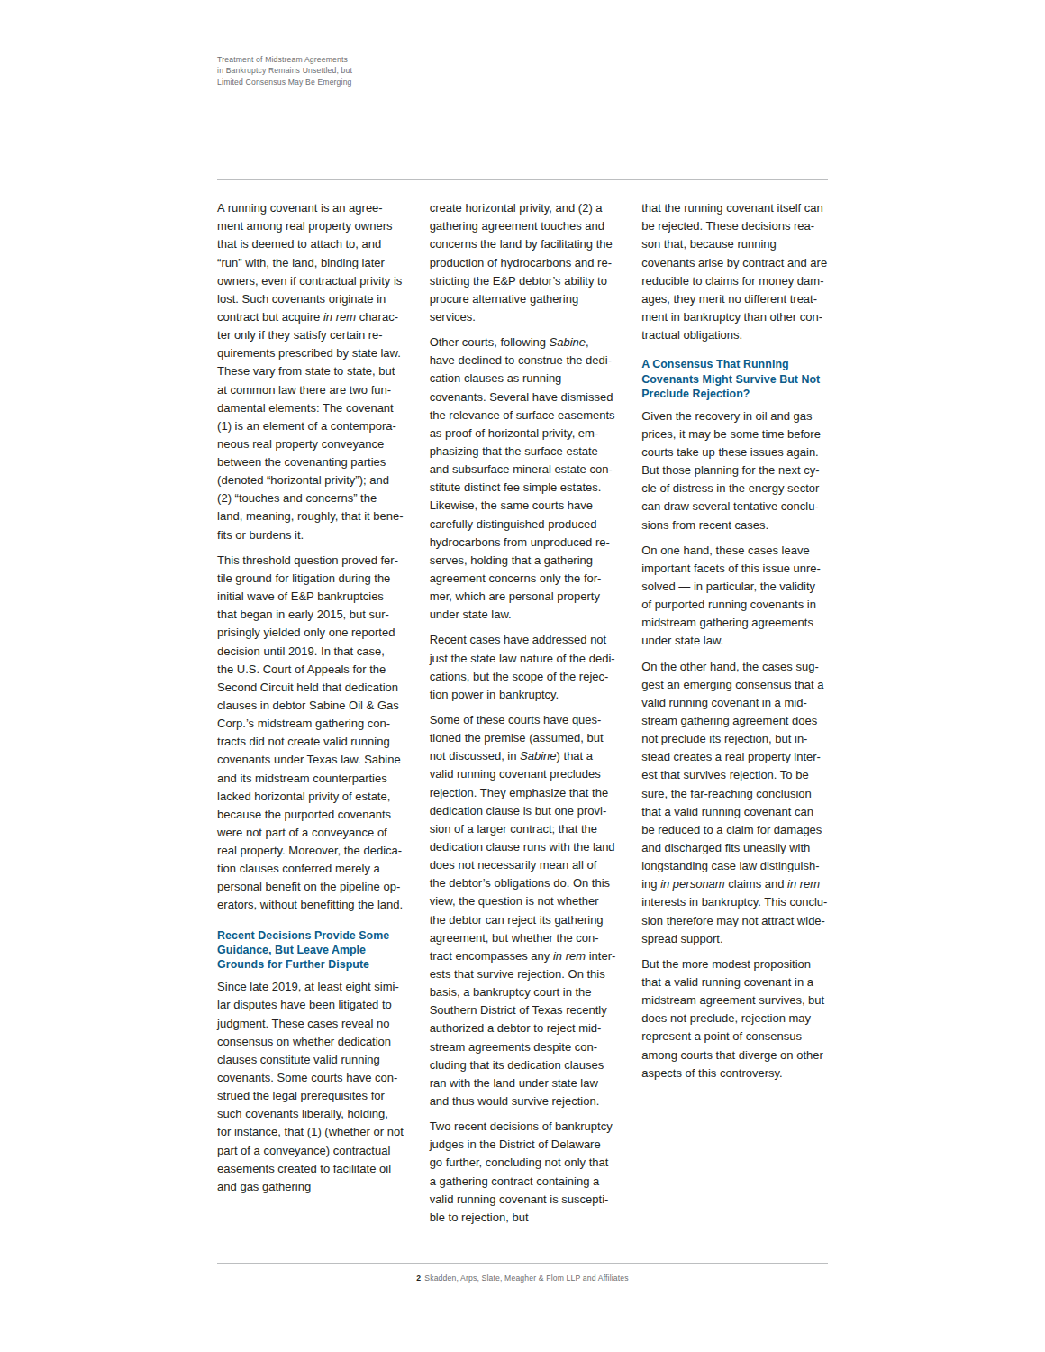Treatment of Midstream Agreements
in Bankruptcy Remains Unsettled, but
Limited Consensus May Be Emerging
A running covenant is an agreement among real property owners that is deemed to attach to, and “run” with, the land, binding later owners, even if contractual privity is lost. Such covenants originate in contract but acquire in rem character only if they satisfy certain requirements prescribed by state law. These vary from state to state, but at common law there are two fundamental elements: The covenant (1) is an element of a contemporaneous real property conveyance between the covenanting parties (denoted “horizontal privity”); and (2) “touches and concerns” the land, meaning, roughly, that it benefits or burdens it.
This threshold question proved fertile ground for litigation during the initial wave of E&P bankruptcies that began in early 2015, but surprisingly yielded only one reported decision until 2019. In that case, the U.S. Court of Appeals for the Second Circuit held that dedication clauses in debtor Sabine Oil & Gas Corp.’s midstream gathering contracts did not create valid running covenants under Texas law. Sabine and its midstream counterparties lacked horizontal privity of estate, because the purported covenants were not part of a conveyance of real property. Moreover, the dedication clauses conferred merely a personal benefit on the pipeline operators, without benefitting the land.
Recent Decisions Provide Some Guidance, But Leave Ample Grounds for Further Dispute
Since late 2019, at least eight similar disputes have been litigated to judgment. These cases reveal no consensus on whether dedication clauses constitute valid running covenants. Some courts have construed the legal prerequisites for such covenants liberally, holding, for instance, that (1) (whether or not part of a conveyance) contractual easements created to facilitate oil and gas gathering
create horizontal privity, and (2) a gathering agreement touches and concerns the land by facilitating the production of hydrocarbons and restricting the E&P debtor’s ability to procure alternative gathering services.
Other courts, following Sabine, have declined to construe the dedication clauses as running covenants. Several have dismissed the relevance of surface easements as proof of horizontal privity, emphasizing that the surface estate and subsurface mineral estate constitute distinct fee simple estates. Likewise, the same courts have carefully distinguished produced hydrocarbons from unproduced reserves, holding that a gathering agreement concerns only the former, which are personal property under state law.
Recent cases have addressed not just the state law nature of the dedications, but the scope of the rejection power in bankruptcy.
Some of these courts have questioned the premise (assumed, but not discussed, in Sabine) that a valid running covenant precludes rejection. They emphasize that the dedication clause is but one provision of a larger contract; that the dedication clause runs with the land does not necessarily mean all of the debtor’s obligations do. On this view, the question is not whether the debtor can reject its gathering agreement, but whether the contract encompasses any in rem interests that survive rejection. On this basis, a bankruptcy court in the Southern District of Texas recently authorized a debtor to reject midstream agreements despite concluding that its dedication clauses ran with the land under state law and thus would survive rejection.
Two recent decisions of bankruptcy judges in the District of Delaware go further, concluding not only that a gathering contract containing a valid running covenant is susceptible to rejection, but
that the running covenant itself can be rejected. These decisions reason that, because running covenants arise by contract and are reducible to claims for money damages, they merit no different treatment in bankruptcy than other contractual obligations.
A Consensus That Running Covenants Might Survive But Not Preclude Rejection?
Given the recovery in oil and gas prices, it may be some time before courts take up these issues again. But those planning for the next cycle of distress in the energy sector can draw several tentative conclusions from recent cases.
On one hand, these cases leave important facets of this issue unresolved — in particular, the validity of purported running covenants in midstream gathering agreements under state law.
On the other hand, the cases suggest an emerging consensus that a valid running covenant in a midstream gathering agreement does not preclude its rejection, but instead creates a real property interest that survives rejection. To be sure, the far-reaching conclusion that a valid running covenant can be reduced to a claim for damages and discharged fits uneasily with longstanding case law distinguishing in personam claims and in rem interests in bankruptcy. This conclusion therefore may not attract widespread support.
But the more modest proposition that a valid running covenant in a midstream agreement survives, but does not preclude, rejection may represent a point of consensus among courts that diverge on other aspects of this controversy.
2 Skadden, Arps, Slate, Meagher & Flom LLP and Affiliates